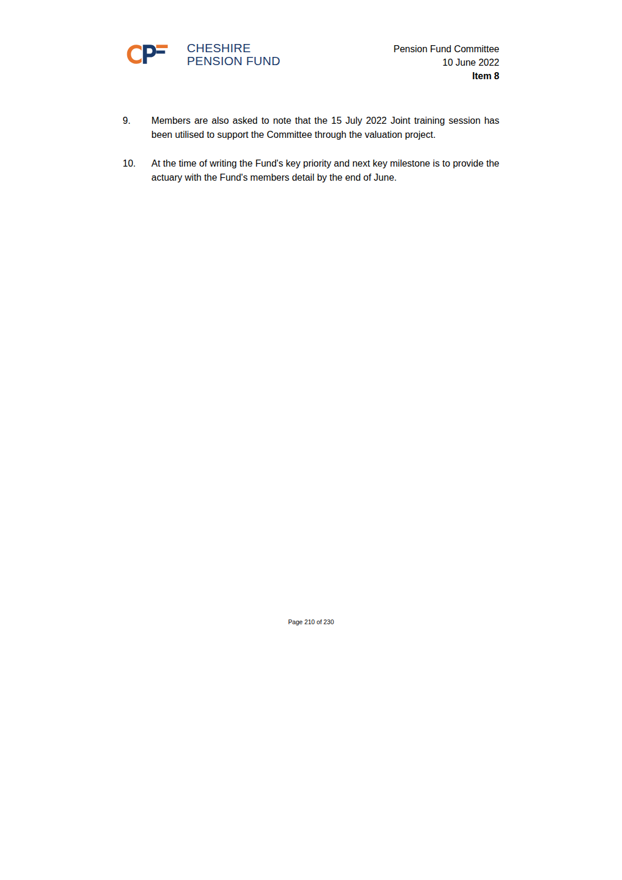CHESHIRE
PENSION FUND
Pension Fund Committee
10 June 2022
Item 8
Members are also asked to note that the 15 July 2022 Joint training session has been utilised to support the Committee through the valuation project.
At the time of writing the Fund's key priority and next key milestone is to provide the actuary with the Fund's members detail by the end of June.
Page 210 of 230